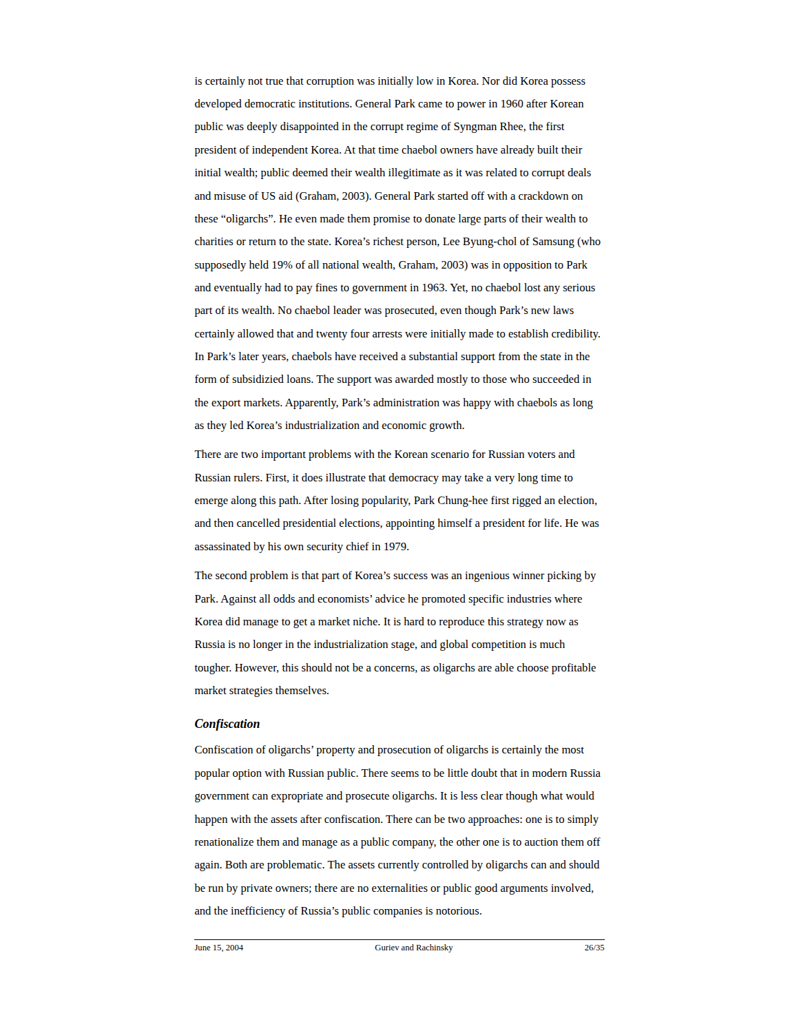is certainly not true that corruption was initially low in Korea. Nor did Korea possess developed democratic institutions. General Park came to power in 1960 after Korean public was deeply disappointed in the corrupt regime of Syngman Rhee, the first president of independent Korea. At that time chaebol owners have already built their initial wealth; public deemed their wealth illegitimate as it was related to corrupt deals and misuse of US aid (Graham, 2003). General Park started off with a crackdown on these “oligarchs”. He even made them promise to donate large parts of their wealth to charities or return to the state. Korea’s richest person, Lee Byung-chol of Samsung (who supposedly held 19% of all national wealth, Graham, 2003) was in opposition to Park and eventually had to pay fines to government in 1963. Yet, no chaebol lost any serious part of its wealth. No chaebol leader was prosecuted, even though Park’s new laws certainly allowed that and twenty four arrests were initially made to establish credibility. In Park’s later years, chaebols have received a substantial support from the state in the form of subsidizied loans. The support was awarded mostly to those who succeeded in the export markets. Apparently, Park’s administration was happy with chaebols as long as they led Korea’s industrialization and economic growth.
There are two important problems with the Korean scenario for Russian voters and Russian rulers. First, it does illustrate that democracy may take a very long time to emerge along this path. After losing popularity, Park Chung-hee first rigged an election, and then cancelled presidential elections, appointing himself a president for life. He was assassinated by his own security chief in 1979.
The second problem is that part of Korea’s success was an ingenious winner picking by Park. Against all odds and economists’ advice he promoted specific industries where Korea did manage to get a market niche. It is hard to reproduce this strategy now as Russia is no longer in the industrialization stage, and global competition is much tougher. However, this should not be a concerns, as oligarchs are able choose profitable market strategies themselves.
Confiscation
Confiscation of oligarchs’ property and prosecution of oligarchs is certainly the most popular option with Russian public. There seems to be little doubt that in modern Russia government can expropriate and prosecute oligarchs. It is less clear though what would happen with the assets after confiscation. There can be two approaches: one is to simply renationalize them and manage as a public company, the other one is to auction them off again. Both are problematic. The assets currently controlled by oligarchs can and should be run by private owners; there are no externalities or public good arguments involved, and the inefficiency of Russia’s public companies is notorious.
June 15, 2004 Guriev and Rachinsky 26/35